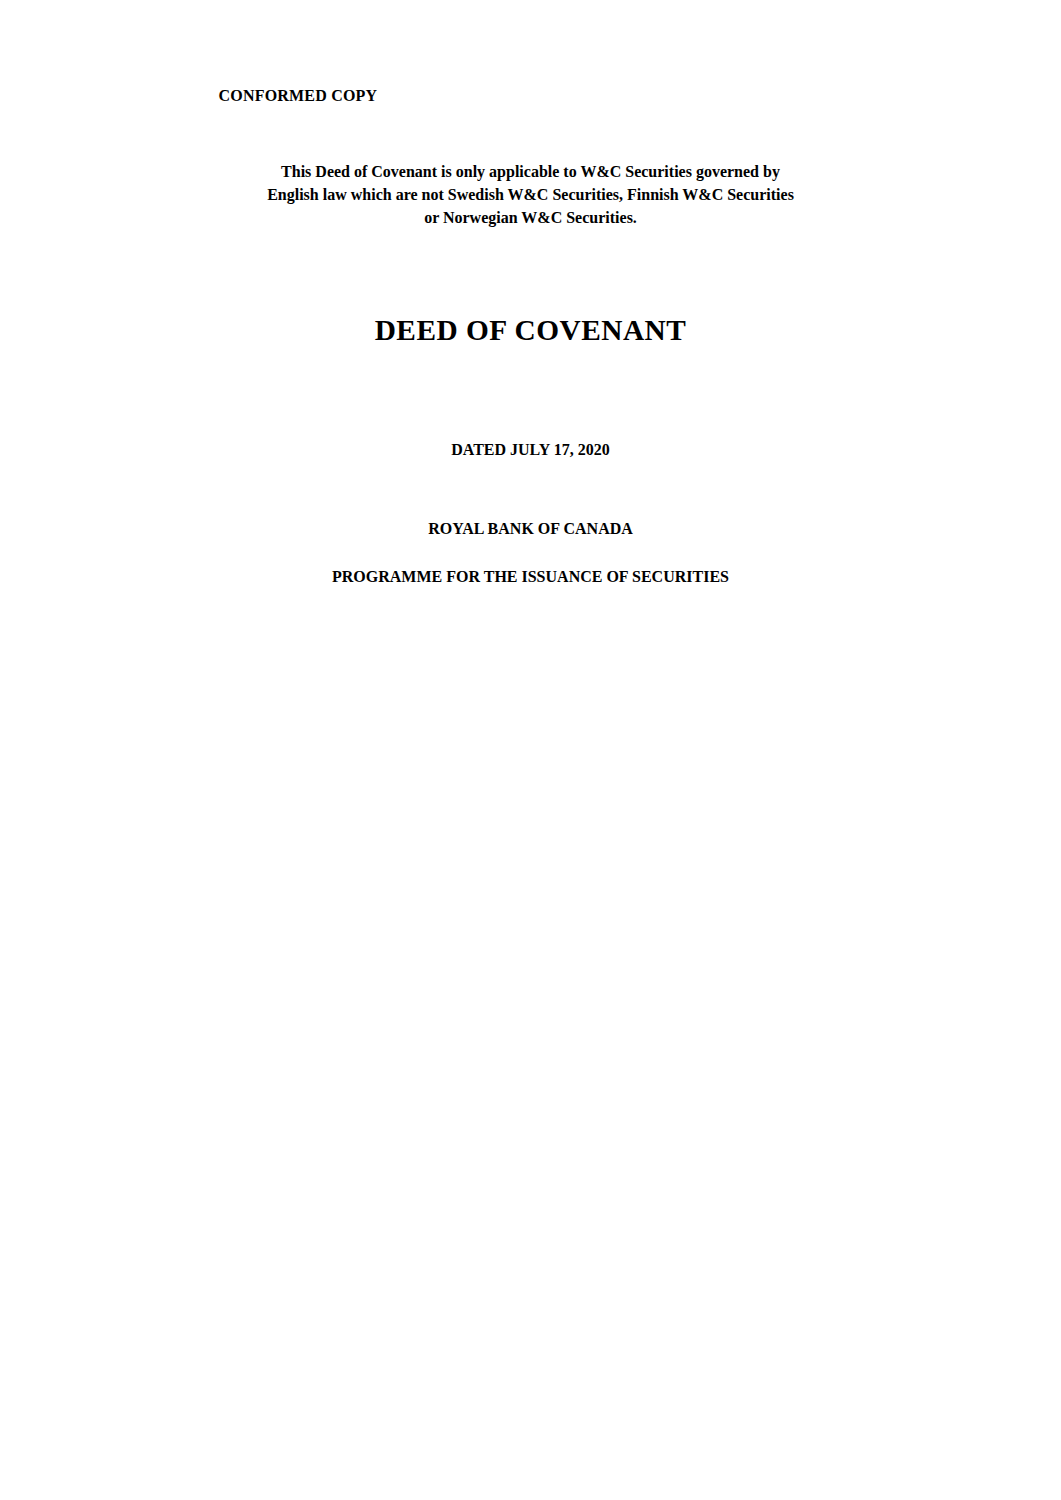CONFORMED COPY
This Deed of Covenant is only applicable to W&C Securities governed by English law which are not Swedish W&C Securities, Finnish W&C Securities or Norwegian W&C Securities.
DEED OF COVENANT
DATED JULY 17, 2020
ROYAL BANK OF CANADA
PROGRAMME FOR THE ISSUANCE OF SECURITIES